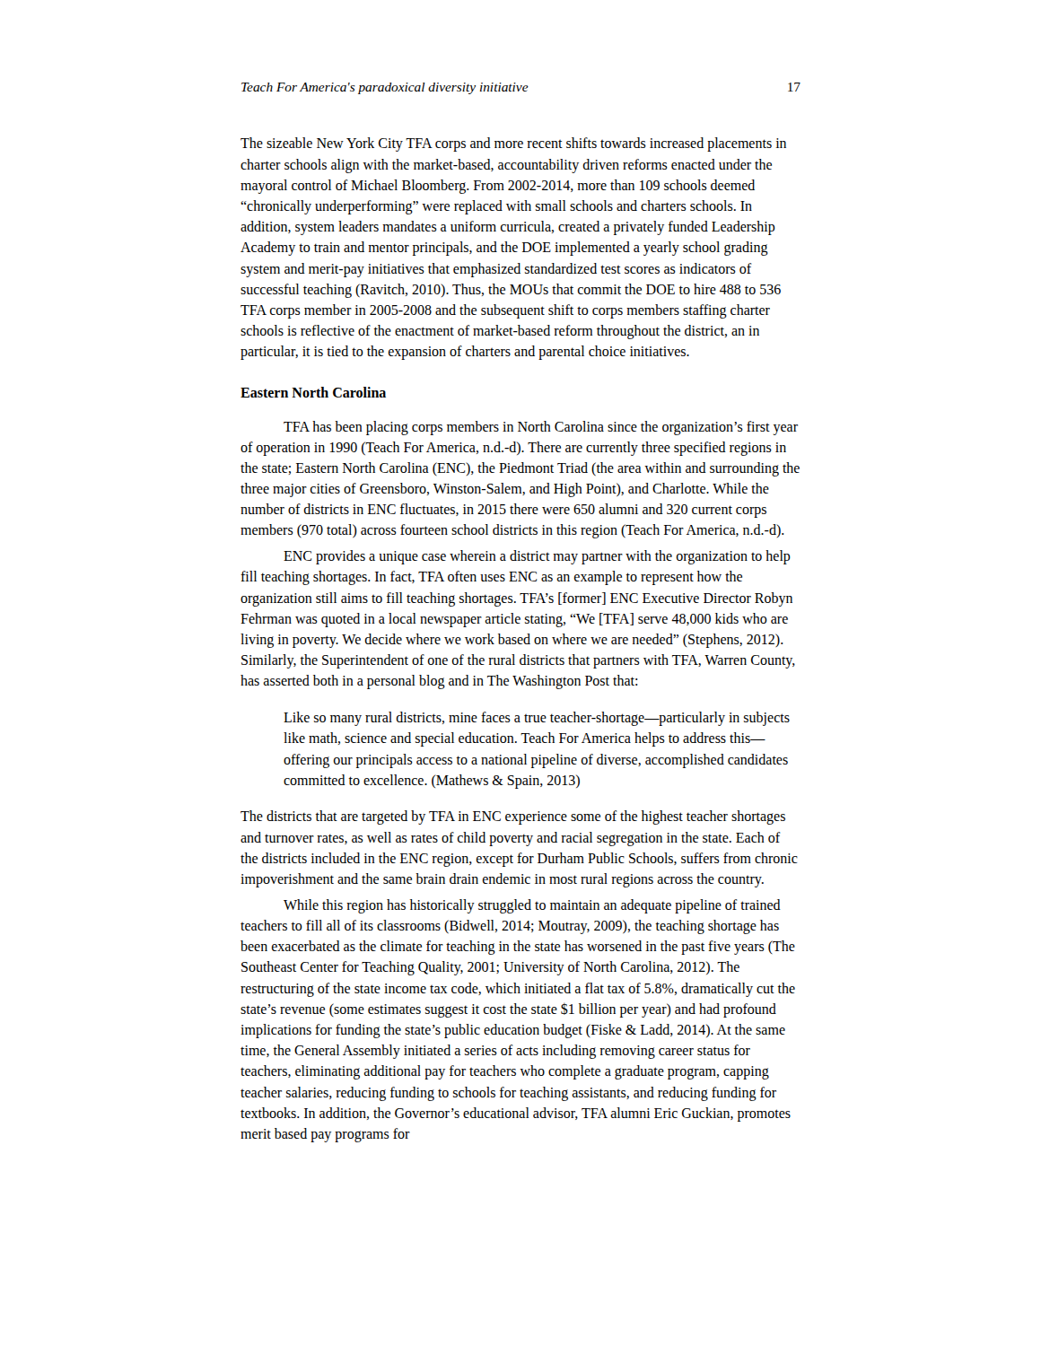Teach For America's paradoxical diversity initiative 17
The sizeable New York City TFA corps and more recent shifts towards increased placements in charter schools align with the market-based, accountability driven reforms enacted under the mayoral control of Michael Bloomberg. From 2002-2014, more than 109 schools deemed “chronically underperforming” were replaced with small schools and charters schools. In addition, system leaders mandates a uniform curricula, created a privately funded Leadership Academy to train and mentor principals, and the DOE implemented a yearly school grading system and merit-pay initiatives that emphasized standardized test scores as indicators of successful teaching (Ravitch, 2010). Thus, the MOUs that commit the DOE to hire 488 to 536 TFA corps member in 2005-2008 and the subsequent shift to corps members staffing charter schools is reflective of the enactment of market-based reform throughout the district, an in particular, it is tied to the expansion of charters and parental choice initiatives.
Eastern North Carolina
TFA has been placing corps members in North Carolina since the organization’s first year of operation in 1990 (Teach For America, n.d.-d). There are currently three specified regions in the state; Eastern North Carolina (ENC), the Piedmont Triad (the area within and surrounding the three major cities of Greensboro, Winston-Salem, and High Point), and Charlotte. While the number of districts in ENC fluctuates, in 2015 there were 650 alumni and 320 current corps members (970 total) across fourteen school districts in this region (Teach For America, n.d.-d).
ENC provides a unique case wherein a district may partner with the organization to help fill teaching shortages. In fact, TFA often uses ENC as an example to represent how the organization still aims to fill teaching shortages. TFA’s [former] ENC Executive Director Robyn Fehrman was quoted in a local newspaper article stating, “We [TFA] serve 48,000 kids who are living in poverty. We decide where we work based on where we are needed” (Stephens, 2012). Similarly, the Superintendent of one of the rural districts that partners with TFA, Warren County, has asserted both in a personal blog and in The Washington Post that:
Like so many rural districts, mine faces a true teacher-shortage—particularly in subjects like math, science and special education. Teach For America helps to address this—offering our principals access to a national pipeline of diverse, accomplished candidates committed to excellence. (Mathews & Spain, 2013)
The districts that are targeted by TFA in ENC experience some of the highest teacher shortages and turnover rates, as well as rates of child poverty and racial segregation in the state. Each of the districts included in the ENC region, except for Durham Public Schools, suffers from chronic impoverishment and the same brain drain endemic in most rural regions across the country.
While this region has historically struggled to maintain an adequate pipeline of trained teachers to fill all of its classrooms (Bidwell, 2014; Moutray, 2009), the teaching shortage has been exacerbated as the climate for teaching in the state has worsened in the past five years (The Southeast Center for Teaching Quality, 2001; University of North Carolina, 2012). The restructuring of the state income tax code, which initiated a flat tax of 5.8%, dramatically cut the state’s revenue (some estimates suggest it cost the state $1 billion per year) and had profound implications for funding the state’s public education budget (Fiske & Ladd, 2014). At the same time, the General Assembly initiated a series of acts including removing career status for teachers, eliminating additional pay for teachers who complete a graduate program, capping teacher salaries, reducing funding to schools for teaching assistants, and reducing funding for textbooks. In addition, the Governor’s educational advisor, TFA alumni Eric Guckian, promotes merit based pay programs for